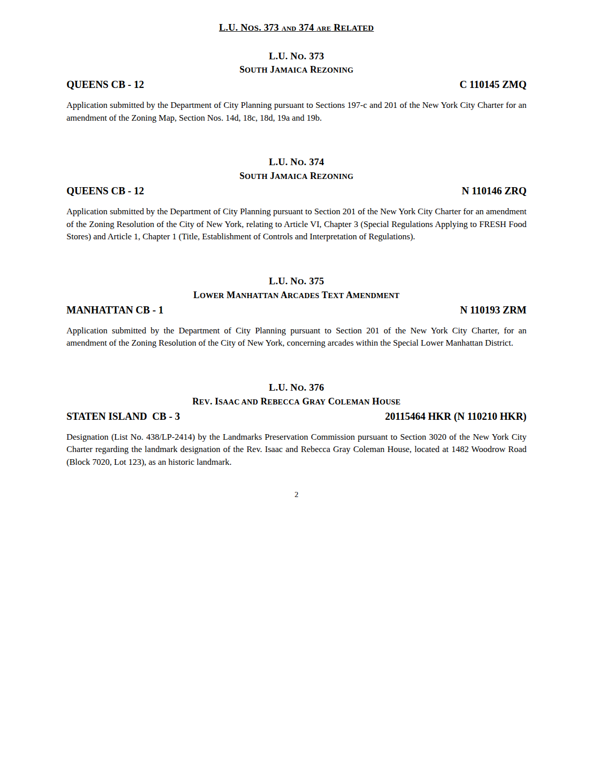L.U. NOS. 373 and 374 are RELATED
L.U. NO. 373
SOUTH JAMAICA REZONING
QUEENS CB - 12 C 110145 ZMQ
Application submitted by the Department of City Planning pursuant to Sections 197-c and 201 of the New York City Charter for an amendment of the Zoning Map, Section Nos. 14d, 18c, 18d, 19a and 19b.
L.U. NO. 374
SOUTH JAMAICA REZONING
QUEENS CB - 12 N 110146 ZRQ
Application submitted by the Department of City Planning pursuant to Section 201 of the New York City Charter for an amendment of the Zoning Resolution of the City of New York, relating to Article VI, Chapter 3 (Special Regulations Applying to FRESH Food Stores) and Article 1, Chapter 1 (Title, Establishment of Controls and Interpretation of Regulations).
L.U. NO. 375
LOWER MANHATTAN ARCADES TEXT AMENDMENT
MANHATTAN CB - 1 N 110193 ZRM
Application submitted by the Department of City Planning pursuant to Section 201 of the New York City Charter, for an amendment of the Zoning Resolution of the City of New York, concerning arcades within the Special Lower Manhattan District.
L.U. NO. 376
REV. ISAAC AND REBECCA GRAY COLEMAN HOUSE
STATEN ISLAND CB - 3 20115464 HKR (N 110210 HKR)
Designation (List No. 438/LP-2414) by the Landmarks Preservation Commission pursuant to Section 3020 of the New York City Charter regarding the landmark designation of the Rev. Isaac and Rebecca Gray Coleman House, located at 1482 Woodrow Road (Block 7020, Lot 123), as an historic landmark.
2